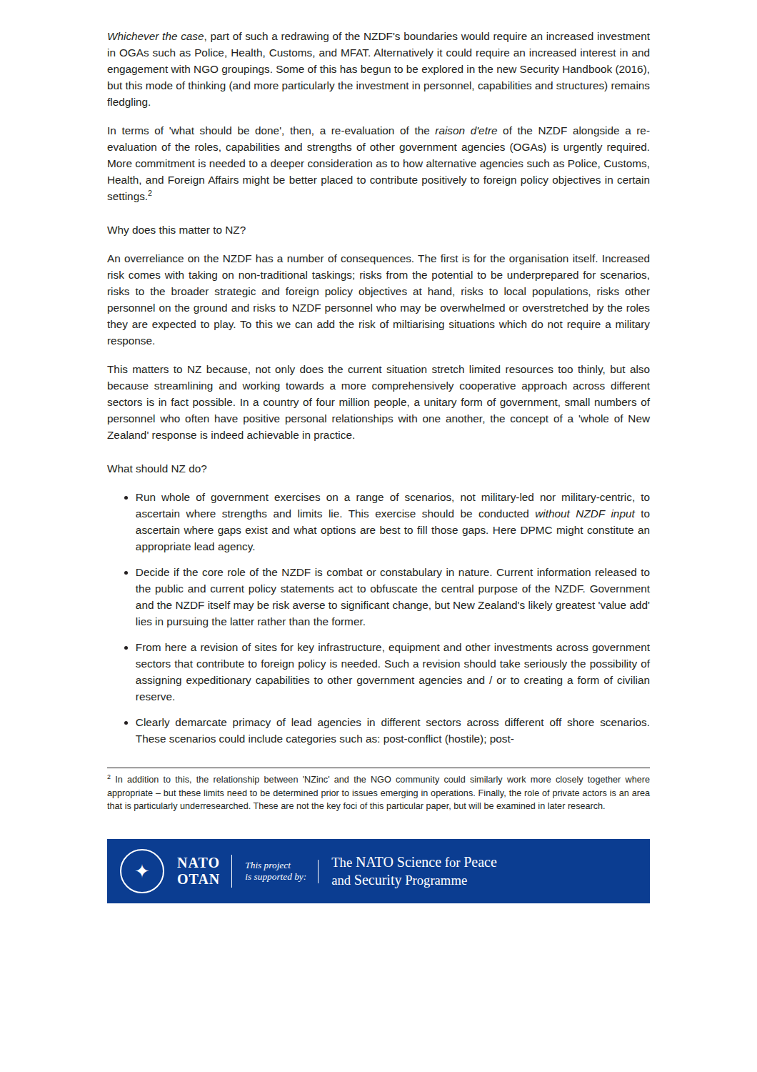Whichever the case, part of such a redrawing of the NZDF's boundaries would require an increased investment in OGAs such as Police, Health, Customs, and MFAT. Alternatively it could require an increased interest in and engagement with NGO groupings. Some of this has begun to be explored in the new Security Handbook (2016), but this mode of thinking (and more particularly the investment in personnel, capabilities and structures) remains fledgling.
In terms of 'what should be done', then, a re-evaluation of the raison d'etre of the NZDF alongside a re-evaluation of the roles, capabilities and strengths of other government agencies (OGAs) is urgently required. More commitment is needed to a deeper consideration as to how alternative agencies such as Police, Customs, Health, and Foreign Affairs might be better placed to contribute positively to foreign policy objectives in certain settings.2
Why does this matter to NZ?
An overreliance on the NZDF has a number of consequences. The first is for the organisation itself. Increased risk comes with taking on non-traditional taskings; risks from the potential to be underprepared for scenarios, risks to the broader strategic and foreign policy objectives at hand, risks to local populations, risks other personnel on the ground and risks to NZDF personnel who may be overwhelmed or overstretched by the roles they are expected to play. To this we can add the risk of miltiarising situations which do not require a military response.
This matters to NZ because, not only does the current situation stretch limited resources too thinly, but also because streamlining and working towards a more comprehensively cooperative approach across different sectors is in fact possible. In a country of four million people, a unitary form of government, small numbers of personnel who often have positive personal relationships with one another, the concept of a 'whole of New Zealand' response is indeed achievable in practice.
What should NZ do?
Run whole of government exercises on a range of scenarios, not military-led nor military-centric, to ascertain where strengths and limits lie. This exercise should be conducted without NZDF input to ascertain where gaps exist and what options are best to fill those gaps. Here DPMC might constitute an appropriate lead agency.
Decide if the core role of the NZDF is combat or constabulary in nature. Current information released to the public and current policy statements act to obfuscate the central purpose of the NZDF. Government and the NZDF itself may be risk averse to significant change, but New Zealand's likely greatest 'value add' lies in pursuing the latter rather than the former.
From here a revision of sites for key infrastructure, equipment and other investments across government sectors that contribute to foreign policy is needed. Such a revision should take seriously the possibility of assigning expeditionary capabilities to other government agencies and / or to creating a form of civilian reserve.
Clearly demarcate primacy of lead agencies in different sectors across different off shore scenarios. These scenarios could include categories such as: post-conflict (hostile); post-
2 In addition to this, the relationship between 'NZinc' and the NGO community could similarly work more closely together where appropriate – but these limits need to be determined prior to issues emerging in operations. Finally, the role of private actors is an area that is particularly underresearched. These are not the key foci of this particular paper, but will be examined in later research.
✦
NATO
OTAN
This project
is supported by:
The NATO Science for Peace
and Security Programme